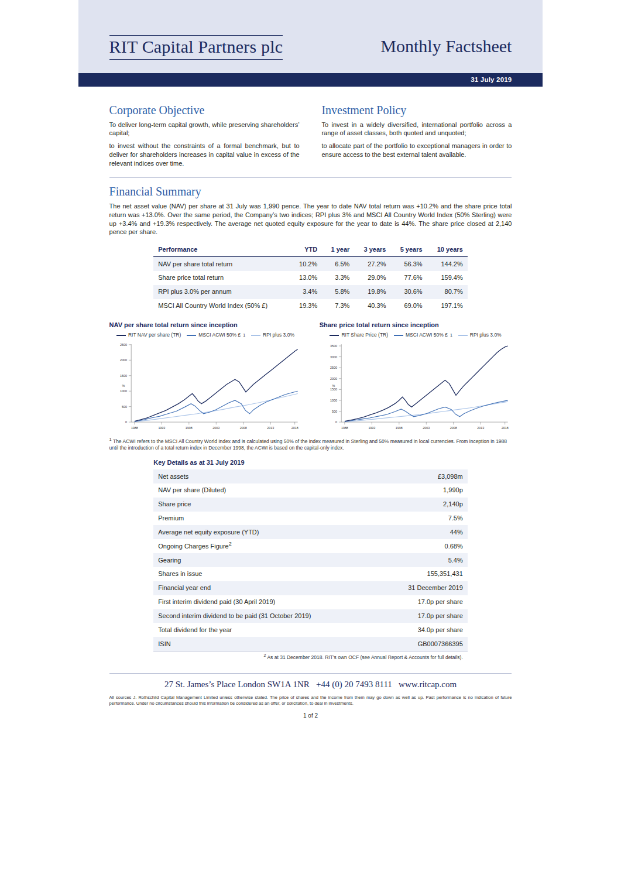RIT Capital Partners plc
Monthly Factsheet
31 July 2019
Corporate Objective
To deliver long-term capital growth, while preserving shareholders’ capital;
to invest without the constraints of a formal benchmark, but to deliver for shareholders increases in capital value in excess of the relevant indices over time.
Investment Policy
To invest in a widely diversified, international portfolio across a range of asset classes, both quoted and unquoted;
to allocate part of the portfolio to exceptional managers in order to ensure access to the best external talent available.
Financial Summary
The net asset value (NAV) per share at 31 July was 1,990 pence. The year to date NAV total return was +10.2% and the share price total return was +13.0%. Over the same period, the Company’s two indices; RPI plus 3% and MSCI All Country World Index (50% Sterling) were up +3.4% and +19.3% respectively. The average net quoted equity exposure for the year to date is 44%. The share price closed at 2,140 pence per share.
| Performance | YTD | 1 year | 3 years | 5 years | 10 years |
| --- | --- | --- | --- | --- | --- |
| NAV per share total return | 10.2% | 6.5% | 27.2% | 56.3% | 144.2% |
| Share price total return | 13.0% | 3.3% | 29.0% | 77.6% | 159.4% |
| RPI plus 3.0% per annum | 3.4% | 5.8% | 19.8% | 30.6% | 80.7% |
| MSCI All Country World Index (50% £) | 19.3% | 7.3% | 40.3% | 69.0% | 197.1% |
NAV per share total return since inception
RIT NAV per share (TR) MSCI ACWI 50% £1 RPI plus 3.0%
0 500 1000 1500 2000 2500 % 1988 1993 1998 2003 2008 2013 2018
Share price total return since inception
RIT Share Price (TR) MSCI ACWI 50% £1 RPI plus 3.0%
0 500 1000 1500 2000 2500 3000 3500 % 1988 1993 1998 2003 2008 2013 2018
1 The ACWI refers to the MSCI All Country World Index and is calculated using 50% of the index measured in Sterling and 50% measured in local currencies. From inception in 1988 until the introduction of a total return index in December 1998, the ACWI is based on the capital-only index.
Key Details as at 31 July 2019
| Net assets | £3,098m |
| NAV per share (Diluted) | 1,990p |
| Share price | 2,140p |
| Premium | 7.5% |
| Average net equity exposure (YTD) | 44% |
| Ongoing Charges Figure 2 | 0.68% |
| Gearing | 5.4% |
| Shares in issue | 155,351,431 |
| Financial year end | 31 December 2019 |
| First interim dividend paid (30 April 2019) | 17.0p per share |
| Second interim dividend to be paid (31 October 2019) | 17.0p per share |
| Total dividend for the year | 34.0p per share |
| ISIN | GB0007366395 |
| 2 As at 31 December 2018. RIT’s own OCF (see Annual Report & Accounts for full details). |
27 St. James’s Place London SW1A 1NR +44 (0) 20 7493 8111 www.ritcap.com
All sources J. Rothschild Capital Management Limited unless otherwise stated. The price of shares and the income from them may go down as well as up. Past performance is no indication of future performance. Under no circumstances should this information be considered as an offer, or solicitation, to deal in investments.
1 of 2